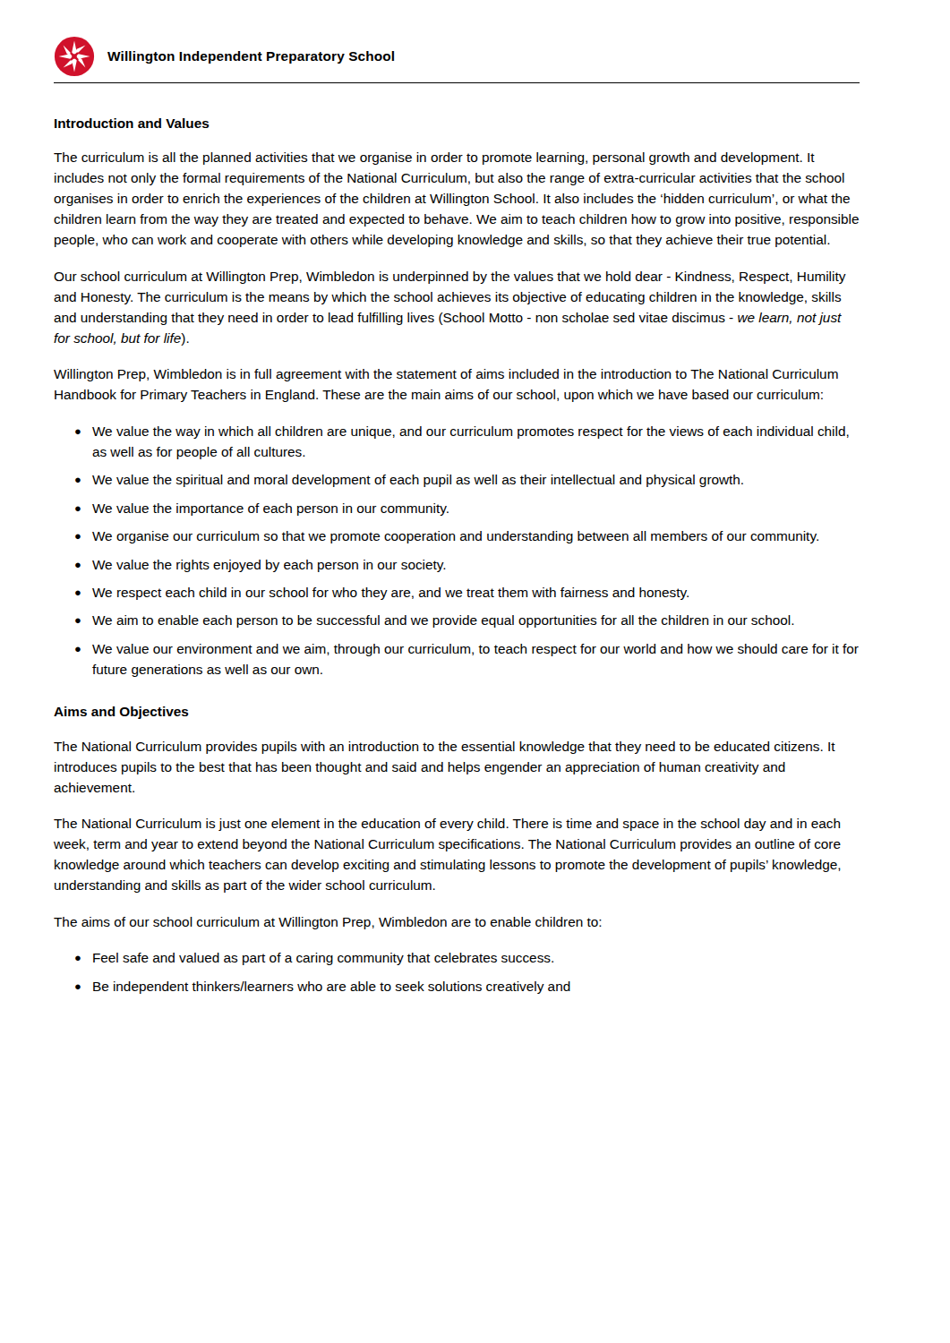Willington Independent Preparatory School
Introduction and Values
The curriculum is all the planned activities that we organise in order to promote learning, personal growth and development. It includes not only the formal requirements of the National Curriculum, but also the range of extra-curricular activities that the school organises in order to enrich the experiences of the children at Willington School. It also includes the ‘hidden curriculum’, or what the children learn from the way they are treated and expected to behave. We aim to teach children how to grow into positive, responsible people, who can work and cooperate with others while developing knowledge and skills, so that they achieve their true potential.
Our school curriculum at Willington Prep, Wimbledon is underpinned by the values that we hold dear - Kindness, Respect, Humility and Honesty. The curriculum is the means by which the school achieves its objective of educating children in the knowledge, skills and understanding that they need in order to lead fulfilling lives (School Motto - non scholae sed vitae discimus - we learn, not just for school, but for life).
Willington Prep, Wimbledon is in full agreement with the statement of aims included in the introduction to The National Curriculum Handbook for Primary Teachers in England. These are the main aims of our school, upon which we have based our curriculum:
We value the way in which all children are unique, and our curriculum promotes respect for the views of each individual child, as well as for people of all cultures.
We value the spiritual and moral development of each pupil as well as their intellectual and physical growth.
We value the importance of each person in our community.
We organise our curriculum so that we promote cooperation and understanding between all members of our community.
We value the rights enjoyed by each person in our society.
We respect each child in our school for who they are, and we treat them with fairness and honesty.
We aim to enable each person to be successful and we provide equal opportunities for all the children in our school.
We value our environment and we aim, through our curriculum, to teach respect for our world and how we should care for it for future generations as well as our own.
Aims and Objectives
The National Curriculum provides pupils with an introduction to the essential knowledge that they need to be educated citizens. It introduces pupils to the best that has been thought and said and helps engender an appreciation of human creativity and achievement.
The National Curriculum is just one element in the education of every child. There is time and space in the school day and in each week, term and year to extend beyond the National Curriculum specifications. The National Curriculum provides an outline of core knowledge around which teachers can develop exciting and stimulating lessons to promote the development of pupils’ knowledge, understanding and skills as part of the wider school curriculum.
The aims of our school curriculum at Willington Prep, Wimbledon are to enable children to:
Feel safe and valued as part of a caring community that celebrates success.
Be independent thinkers/learners who are able to seek solutions creatively and